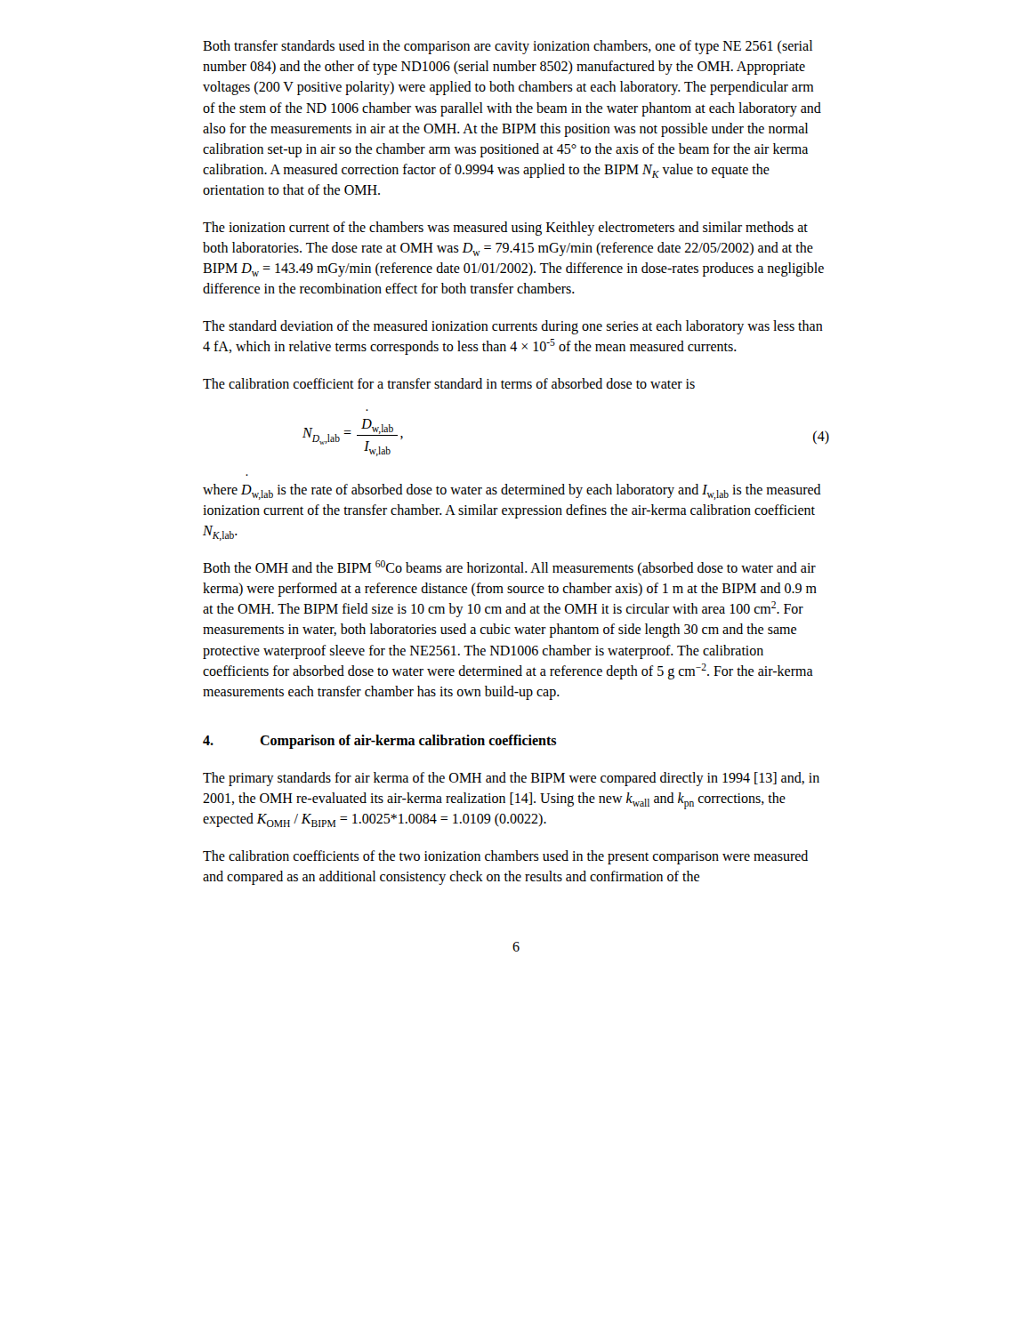Both transfer standards used in the comparison are cavity ionization chambers, one of type NE 2561 (serial number 084) and the other of type ND1006 (serial number 8502) manufactured by the OMH. Appropriate voltages (200 V positive polarity) were applied to both chambers at each laboratory. The perpendicular arm of the stem of the ND 1006 chamber was parallel with the beam in the water phantom at each laboratory and also for the measurements in air at the OMH. At the BIPM this position was not possible under the normal calibration set-up in air so the chamber arm was positioned at 45° to the axis of the beam for the air kerma calibration. A measured correction factor of 0.9994 was applied to the BIPM NK value to equate the orientation to that of the OMH.
The ionization current of the chambers was measured using Keithley electrometers and similar methods at both laboratories. The dose rate at OMH was Dw = 79.415 mGy/min (reference date 22/05/2002) and at the BIPM Dw = 143.49 mGy/min (reference date 01/01/2002). The difference in dose-rates produces a negligible difference in the recombination effect for both transfer chambers.
The standard deviation of the measured ionization currents during one series at each laboratory was less than 4 fA, which in relative terms corresponds to less than 4 × 10-5 of the mean measured currents.
The calibration coefficient for a transfer standard in terms of absorbed dose to water is
NDw,lab = Dw,lab Iw,lab , (4)
where Dw,lab is the rate of absorbed dose to water as determined by each laboratory and Iw,lab is the measured ionization current of the transfer chamber. A similar expression defines the air-kerma calibration coefficient NK,lab.
Both the OMH and the BIPM 60Co beams are horizontal. All measurements (absorbed dose to water and air kerma) were performed at a reference distance (from source to chamber axis) of 1 m at the BIPM and 0.9 m at the OMH. The BIPM field size is 10 cm by 10 cm and at the OMH it is circular with area 100 cm2. For measurements in water, both laboratories used a cubic water phantom of side length 30 cm and the same protective waterproof sleeve for the NE2561. The ND1006 chamber is waterproof. The calibration coefficients for absorbed dose to water were determined at a reference depth of 5 g cm−2. For the air-kerma measurements each transfer chamber has its own build-up cap.
4. Comparison of air-kerma calibration coefficients
The primary standards for air kerma of the OMH and the BIPM were compared directly in 1994 [13] and, in 2001, the OMH re-evaluated its air-kerma realization [14]. Using the new kwall and kpn corrections, the expected KOMH / KBIPM = 1.0025*1.0084 = 1.0109 (0.0022).
The calibration coefficients of the two ionization chambers used in the present comparison were measured and compared as an additional consistency check on the results and confirmation of the
6